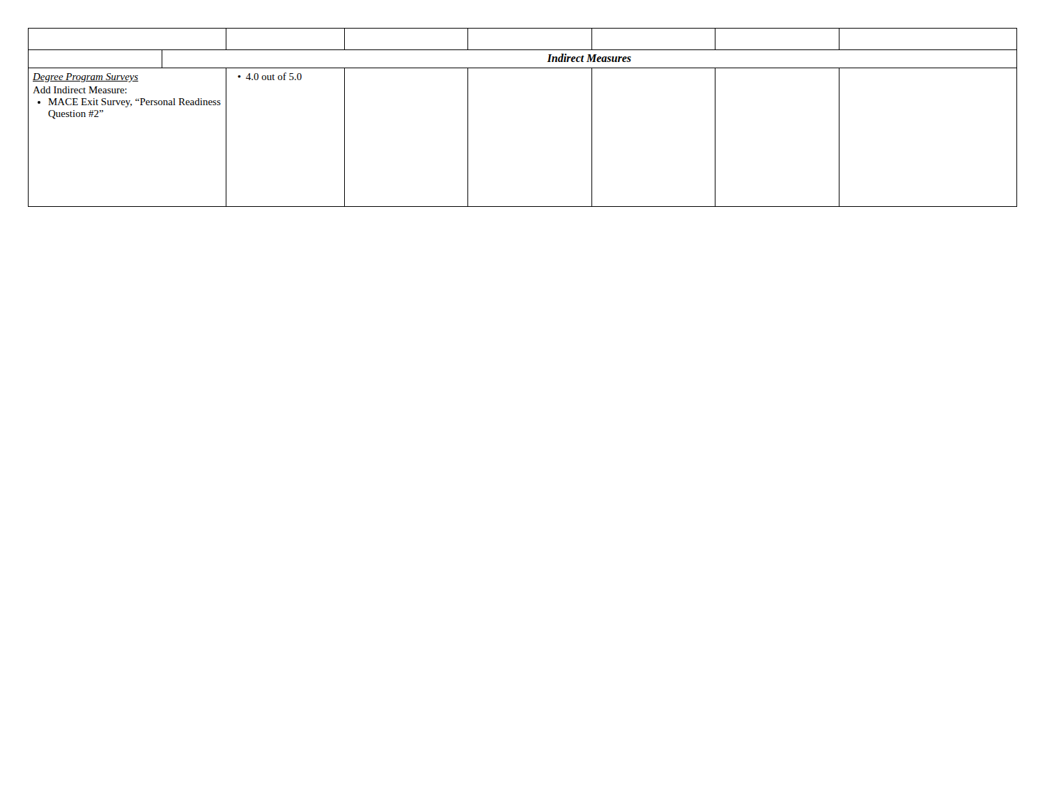| | Indirect Measures |
| Degree Program Surveys Add Indirect Measure: MACE Exit Survey, “Personal Readiness Question #2” | • 4.0 out of 5.0 | | | | | |